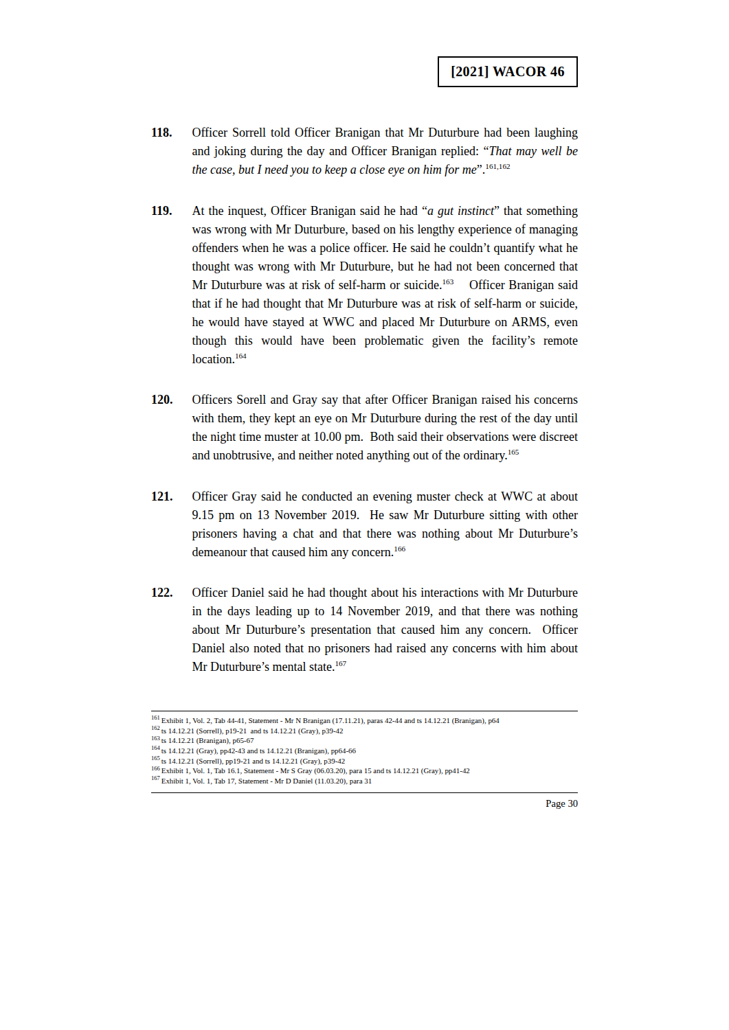[2021] WACOR 46
118. Officer Sorrell told Officer Branigan that Mr Duturbure had been laughing and joking during the day and Officer Branigan replied: “That may well be the case, but I need you to keep a close eye on him for me”.161,162
119. At the inquest, Officer Branigan said he had “a gut instinct” that something was wrong with Mr Duturbure, based on his lengthy experience of managing offenders when he was a police officer. He said he couldn’t quantify what he thought was wrong with Mr Duturbure, but he had not been concerned that Mr Duturbure was at risk of self-harm or suicide.163 Officer Branigan said that if he had thought that Mr Duturbure was at risk of self-harm or suicide, he would have stayed at WWC and placed Mr Duturbure on ARMS, even though this would have been problematic given the facility’s remote location.164
120. Officers Sorell and Gray say that after Officer Branigan raised his concerns with them, they kept an eye on Mr Duturbure during the rest of the day until the night time muster at 10.00 pm. Both said their observations were discreet and unobtrusive, and neither noted anything out of the ordinary.165
121. Officer Gray said he conducted an evening muster check at WWC at about 9.15 pm on 13 November 2019. He saw Mr Duturbure sitting with other prisoners having a chat and that there was nothing about Mr Duturbure’s demeanour that caused him any concern.166
122. Officer Daniel said he had thought about his interactions with Mr Duturbure in the days leading up to 14 November 2019, and that there was nothing about Mr Duturbure’s presentation that caused him any concern. Officer Daniel also noted that no prisoners had raised any concerns with him about Mr Duturbure’s mental state.167
161Exhibit 1, Vol. 2, Tab 44-41, Statement - Mr N Branigan (17.11.21), paras 42-44 and ts 14.12.21 (Branigan), p64
162ts 14.12.21 (Sorrell), p19-21 and ts 14.12.21 (Gray), p39-42
163ts 14.12.21 (Branigan), p65-67
164ts 14.12.21 (Gray), pp42-43 and ts 14.12.21 (Branigan), pp64-66
165ts 14.12.21 (Sorrell), pp19-21 and ts 14.12.21 (Gray), p39-42
166Exhibit 1, Vol. 1, Tab 16.1, Statement - Mr S Gray (06.03.20), para 15 and ts 14.12.21 (Gray), pp41-42
167Exhibit 1, Vol. 1, Tab 17, Statement - Mr D Daniel (11.03.20), para 31
Page 30